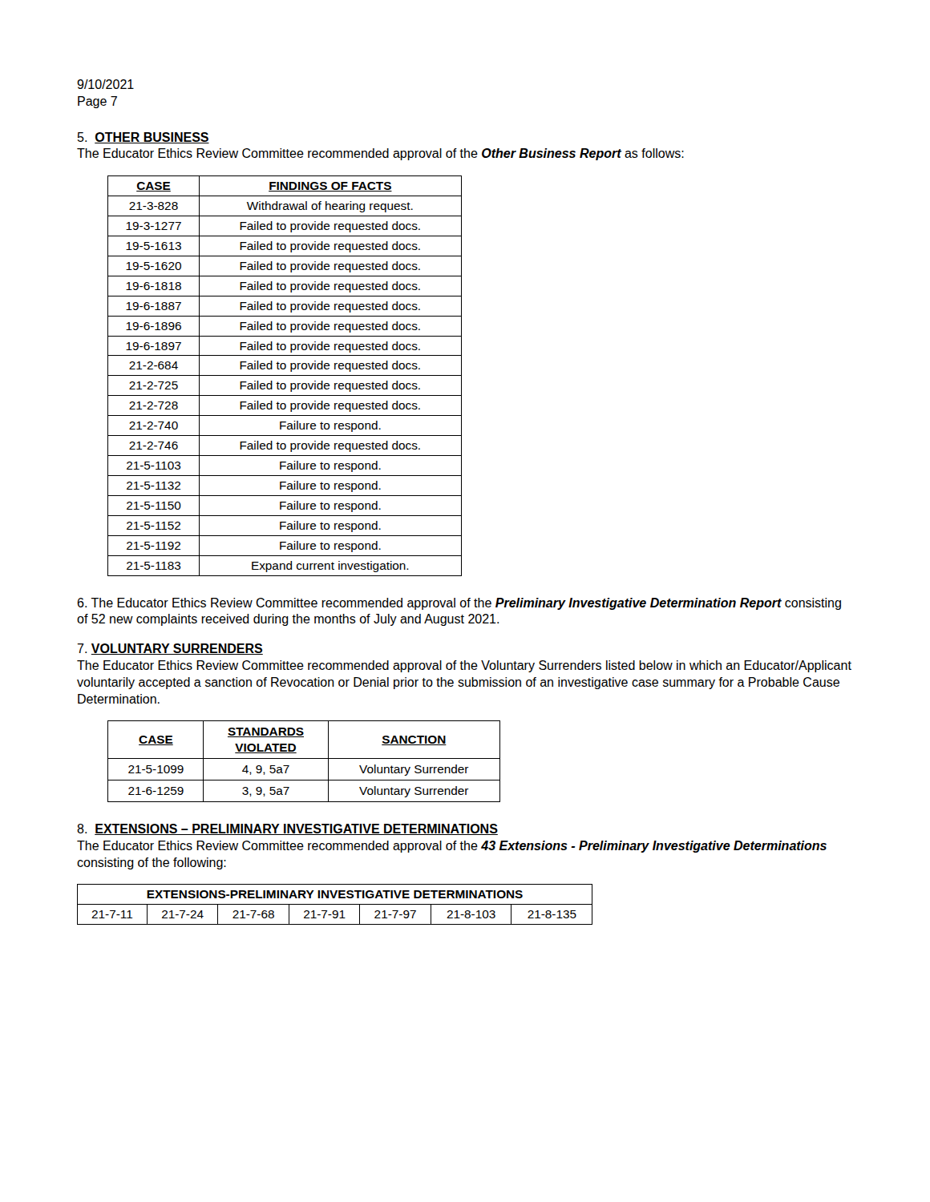9/10/2021
Page 7
5. OTHER BUSINESS
The Educator Ethics Review Committee recommended approval of the Other Business Report as follows:
| CASE | FINDINGS OF FACTS |
| --- | --- |
| 21-3-828 | Withdrawal of hearing request. |
| 19-3-1277 | Failed to provide requested docs. |
| 19-5-1613 | Failed to provide requested docs. |
| 19-5-1620 | Failed to provide requested docs. |
| 19-6-1818 | Failed to provide requested docs. |
| 19-6-1887 | Failed to provide requested docs. |
| 19-6-1896 | Failed to provide requested docs. |
| 19-6-1897 | Failed to provide requested docs. |
| 21-2-684 | Failed to provide requested docs. |
| 21-2-725 | Failed to provide requested docs. |
| 21-2-728 | Failed to provide requested docs. |
| 21-2-740 | Failure to respond. |
| 21-2-746 | Failed to provide requested docs. |
| 21-5-1103 | Failure to respond. |
| 21-5-1132 | Failure to respond. |
| 21-5-1150 | Failure to respond. |
| 21-5-1152 | Failure to respond. |
| 21-5-1192 | Failure to respond. |
| 21-5-1183 | Expand current investigation. |
6. The Educator Ethics Review Committee recommended approval of the Preliminary Investigative Determination Report consisting of 52 new complaints received during the months of July and August 2021.
7. VOLUNTARY SURRENDERS
The Educator Ethics Review Committee recommended approval of the Voluntary Surrenders listed below in which an Educator/Applicant voluntarily accepted a sanction of Revocation or Denial prior to the submission of an investigative case summary for a Probable Cause Determination.
| CASE | STANDARDS VIOLATED | SANCTION |
| --- | --- | --- |
| 21-5-1099 | 4, 9, 5a7 | Voluntary Surrender |
| 21-6-1259 | 3, 9, 5a7 | Voluntary Surrender |
8. EXTENSIONS – PRELIMINARY INVESTIGATIVE DETERMINATIONS
The Educator Ethics Review Committee recommended approval of the 43 Extensions - Preliminary Investigative Determinations consisting of the following:
| EXTENSIONS-PRELIMINARY INVESTIGATIVE DETERMINATIONS |
| --- |
| 21-7-11 | 21-7-24 | 21-7-68 | 21-7-91 | 21-7-97 | 21-8-103 | 21-8-135 |